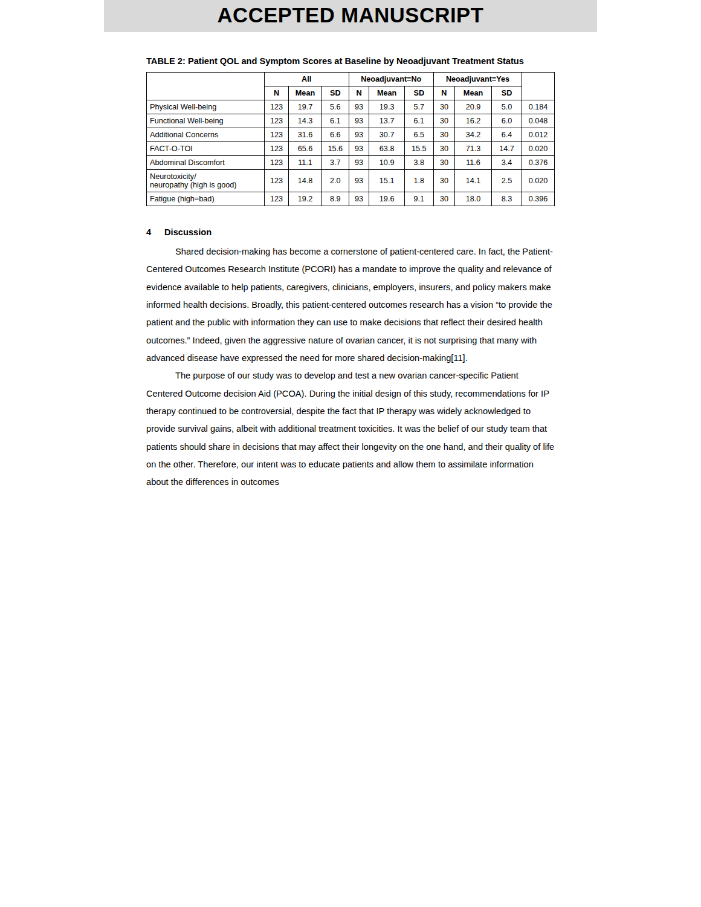ACCEPTED MANUSCRIPT
TABLE 2: Patient QOL and Symptom Scores at Baseline by Neoadjuvant Treatment Status
| | All | Neoadjuvant=No | Neoadjuvant=Yes | |
| --- | --- | --- | --- | --- |
| N | Mean | SD | N | Mean | SD | N | Mean | SD |
| Physical Well-being | 123 | 19.7 | 5.6 | 93 | 19.3 | 5.7 | 30 | 20.9 | 5.0 | 0.184 |
| Functional Well-being | 123 | 14.3 | 6.1 | 93 | 13.7 | 6.1 | 30 | 16.2 | 6.0 | 0.048 |
| Additional Concerns | 123 | 31.6 | 6.6 | 93 | 30.7 | 6.5 | 30 | 34.2 | 6.4 | 0.012 |
| FACT-O-TOI | 123 | 65.6 | 15.6 | 93 | 63.8 | 15.5 | 30 | 71.3 | 14.7 | 0.020 |
| Abdominal Discomfort | 123 | 11.1 | 3.7 | 93 | 10.9 | 3.8 | 30 | 11.6 | 3.4 | 0.376 |
| Neurotoxicity/ neuropathy (high is good) | 123 | 14.8 | 2.0 | 93 | 15.1 | 1.8 | 30 | 14.1 | 2.5 | 0.020 |
| Fatigue (high=bad) | 123 | 19.2 | 8.9 | 93 | 19.6 | 9.1 | 30 | 18.0 | 8.3 | 0.396 |
4 Discussion
Shared decision-making has become a cornerstone of patient-centered care. In fact, the Patient-Centered Outcomes Research Institute (PCORI) has a mandate to improve the quality and relevance of evidence available to help patients, caregivers, clinicians, employers, insurers, and policy makers make informed health decisions. Broadly, this patient-centered outcomes research has a vision “to provide the patient and the public with information they can use to make decisions that reflect their desired health outcomes.” Indeed, given the aggressive nature of ovarian cancer, it is not surprising that many with advanced disease have expressed the need for more shared decision-making[11].
The purpose of our study was to develop and test a new ovarian cancer-specific Patient Centered Outcome decision Aid (PCOA). During the initial design of this study, recommendations for IP therapy continued to be controversial, despite the fact that IP therapy was widely acknowledged to provide survival gains, albeit with additional treatment toxicities. It was the belief of our study team that patients should share in decisions that may affect their longevity on the one hand, and their quality of life on the other. Therefore, our intent was to educate patients and allow them to assimilate information about the differences in outcomes